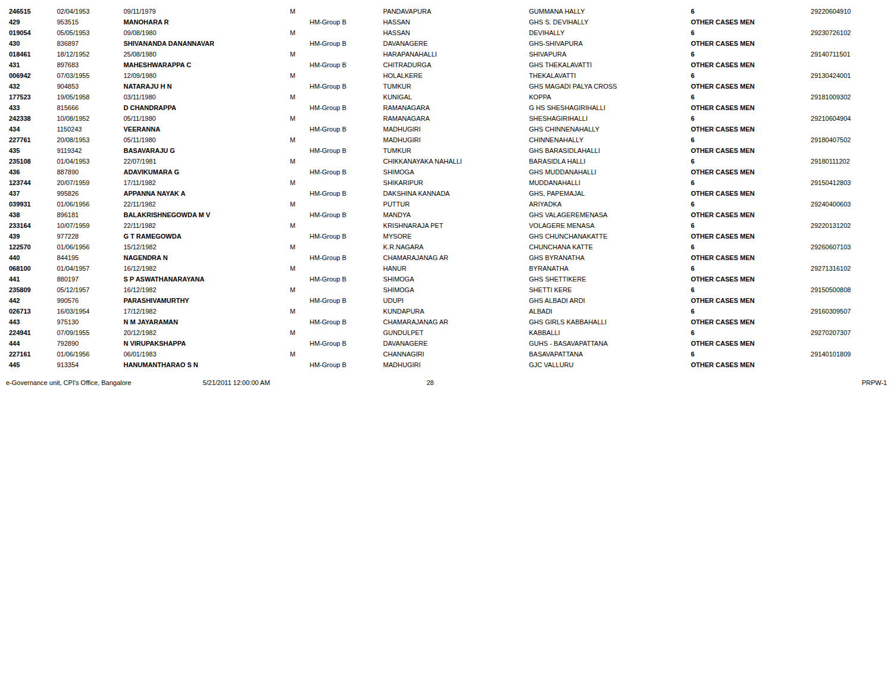| 246515 | 02/04/1953 | 09/11/1979 | M | | PANDAVAPURA | GUMMANA HALLY | 6 | 29220604910 |
| 429 | 953515 | MANOHARA R | | HM-Group B | HASSAN | GHS S. DEVIHALLY | OTHER CASES MEN | |
| 019054 | 05/05/1953 | 09/08/1980 | M | | HASSAN | DEVIHALLY | 6 | 29230726102 |
| 430 | 836897 | SHIVANANDA DANANNAVAR | | HM-Group B | DAVANAGERE | GHS-SHIVAPURA | OTHER CASES MEN | |
| 018461 | 18/12/1952 | 25/08/1980 | M | | HARAPANAHALLI | SHIVAPURA | 6 | 29140711501 |
| 431 | 897683 | MAHESHWARAPPA C | | HM-Group B | CHITRADURGA | GHS THEKALAVATTI | OTHER CASES MEN | |
| 006942 | 07/03/1955 | 12/09/1980 | M | | HOLALKERE | THEKALAVATTI | 6 | 29130424001 |
| 432 | 904853 | NATARAJU H N | | HM-Group B | TUMKUR | GHS MAGADI PALYA CROSS | OTHER CASES MEN | |
| 177523 | 19/05/1958 | 03/11/1980 | M | | KUNIGAL | KOPPA | 6 | 29181009302 |
| 433 | 815666 | D CHANDRAPPA | | HM-Group B | RAMANAGARA | G HS SHESHAGIRIHALLI | OTHER CASES MEN | |
| 242338 | 10/08/1952 | 05/11/1980 | M | | RAMANAGARA | SHESHAGIRIHALLI | 6 | 29210604904 |
| 434 | 1150243 | VEERANNA | | HM-Group B | MADHUGIRI | GHS CHINNENAHALLY | OTHER CASES MEN | |
| 227761 | 20/08/1953 | 05/11/1980 | M | | MADHUGIRI | CHINNENAHALLY | 6 | 29180407502 |
| 435 | 9119342 | BASAVARAJU G | | HM-Group B | TUMKUR | GHS BARASIDLAHALLI | OTHER CASES MEN | |
| 235108 | 01/04/1953 | 22/07/1981 | M | | CHIKKANAYAKA NAHALLI | BARASIDLA HALLI | 6 | 29180111202 |
| 436 | 887890 | ADAVIKUMARA G | | HM-Group B | SHIMOGA | GHS MUDDANAHALLI | OTHER CASES MEN | |
| 123744 | 20/07/1959 | 17/11/1982 | M | | SHIKARIPUR | MUDDANAHALLI | 6 | 29150412803 |
| 437 | 995826 | APPANNA NAYAK A | | HM-Group B | DAKSHINA KANNADA | GHS, PAPEMAJAL | OTHER CASES MEN | |
| 039931 | 01/06/1956 | 22/11/1982 | M | | PUTTUR | ARIYADKA | 6 | 29240400603 |
| 438 | 896181 | BALAKRISHNEGOWDA M V | | HM-Group B | MANDYA | GHS VALAGEREMENASA | OTHER CASES MEN | |
| 233164 | 10/07/1959 | 22/11/1982 | M | | KRISHNARAJA PET | VOLAGERE MENASA | 6 | 29220131202 |
| 439 | 977228 | G T RAMEGOWDA | | HM-Group B | MYSORE | GHS CHUNCHANAKATTE | OTHER CASES MEN | |
| 122570 | 01/06/1956 | 15/12/1982 | M | | K.R.NAGARA | CHUNCHANA KATTE | 6 | 29260607103 |
| 440 | 844195 | NAGENDRA N | | HM-Group B | CHAMARAJANAG AR | GHS BYRANATHA | OTHER CASES MEN | |
| 068100 | 01/04/1957 | 16/12/1982 | M | | HANUR | BYRANATHA | 6 | 29271316102 |
| 441 | 880197 | S P ASWATHANARAYANA | | HM-Group B | SHIMOGA | GHS SHETTIKERE | OTHER CASES MEN | |
| 235809 | 05/12/1957 | 16/12/1982 | M | | SHIMOGA | SHETTI KERE | 6 | 29150500808 |
| 442 | 990576 | PARASHIVAMURTHY | | HM-Group B | UDUPI | GHS ALBADI ARDI | OTHER CASES MEN | |
| 026713 | 16/03/1954 | 17/12/1982 | M | | KUNDAPURA | ALBADI | 6 | 29160309507 |
| 443 | 975130 | N M JAYARAMAN | | HM-Group B | CHAMARAJANAG AR | GHS GIRLS KABBAHALLI | OTHER CASES MEN | |
| 224941 | 07/09/1955 | 20/12/1982 | M | | GUNDULPET | KABBALLI | 6 | 29270207307 |
| 444 | 792890 | N VIRUPAKSHAPPA | | HM-Group B | DAVANAGERE | GUHS - BASAVAPATTANA | OTHER CASES MEN | |
| 227161 | 01/06/1956 | 06/01/1983 | M | | CHANNAGIRI | BASAVAPATTANA | 6 | 29140101809 |
| 445 | 913354 | HANUMANTHARAO S N | | HM-Group B | MADHUGIRI | GJC VALLURU | OTHER CASES MEN | |
e-Governance unit, CPI's Office, Bangalore 5/21/2011 12:00:00 AM 28 PRPW-1